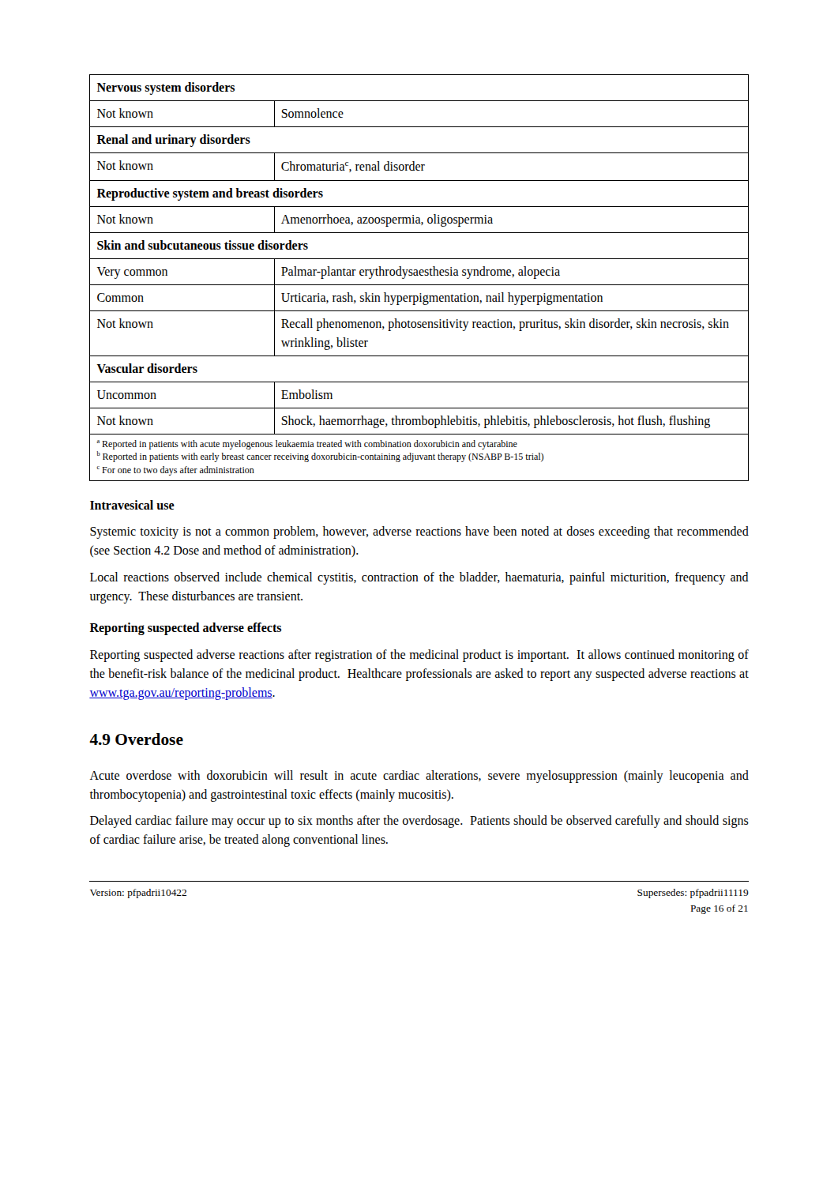| Nervous system disorders |
| Not known | Somnolence |
| Renal and urinary disorders |
| Not known | Chromaturia c , renal disorder |
| Reproductive system and breast disorders |
| Not known | Amenorrhoea, azoospermia, oligospermia |
| Skin and subcutaneous tissue disorders |
| Very common | Palmar-plantar erythrodysaesthesia syndrome, alopecia |
| Common | Urticaria, rash, skin hyperpigmentation, nail hyperpigmentation |
| Not known | Recall phenomenon, photosensitivity reaction, pruritus, skin disorder, skin necrosis, skin wrinkling, blister |
| Vascular disorders |
| Uncommon | Embolism |
| Not known | Shock, haemorrhage, thrombophlebitis, phlebitis, phlebosclerosis, hot flush, flushing |
| a Reported in patients with acute myelogenous leukaemia treated with combination doxorubicin and cytarabine b Reported in patients with early breast cancer receiving doxorubicin-containing adjuvant therapy (NSABP B-15 trial) c For one to two days after administration |
Intravesical use
Systemic toxicity is not a common problem, however, adverse reactions have been noted at doses exceeding that recommended (see Section 4.2 Dose and method of administration).
Local reactions observed include chemical cystitis, contraction of the bladder, haematuria, painful micturition, frequency and urgency. These disturbances are transient.
Reporting suspected adverse effects
Reporting suspected adverse reactions after registration of the medicinal product is important. It allows continued monitoring of the benefit-risk balance of the medicinal product. Healthcare professionals are asked to report any suspected adverse reactions at www.tga.gov.au/reporting-problems.
4.9 Overdose
Acute overdose with doxorubicin will result in acute cardiac alterations, severe myelosuppression (mainly leucopenia and thrombocytopenia) and gastrointestinal toxic effects (mainly mucositis).
Delayed cardiac failure may occur up to six months after the overdosage. Patients should be observed carefully and should signs of cardiac failure arise, be treated along conventional lines.
Version: pfpadrii10422
Supersedes: pfpadrii11119
Page 16 of 21